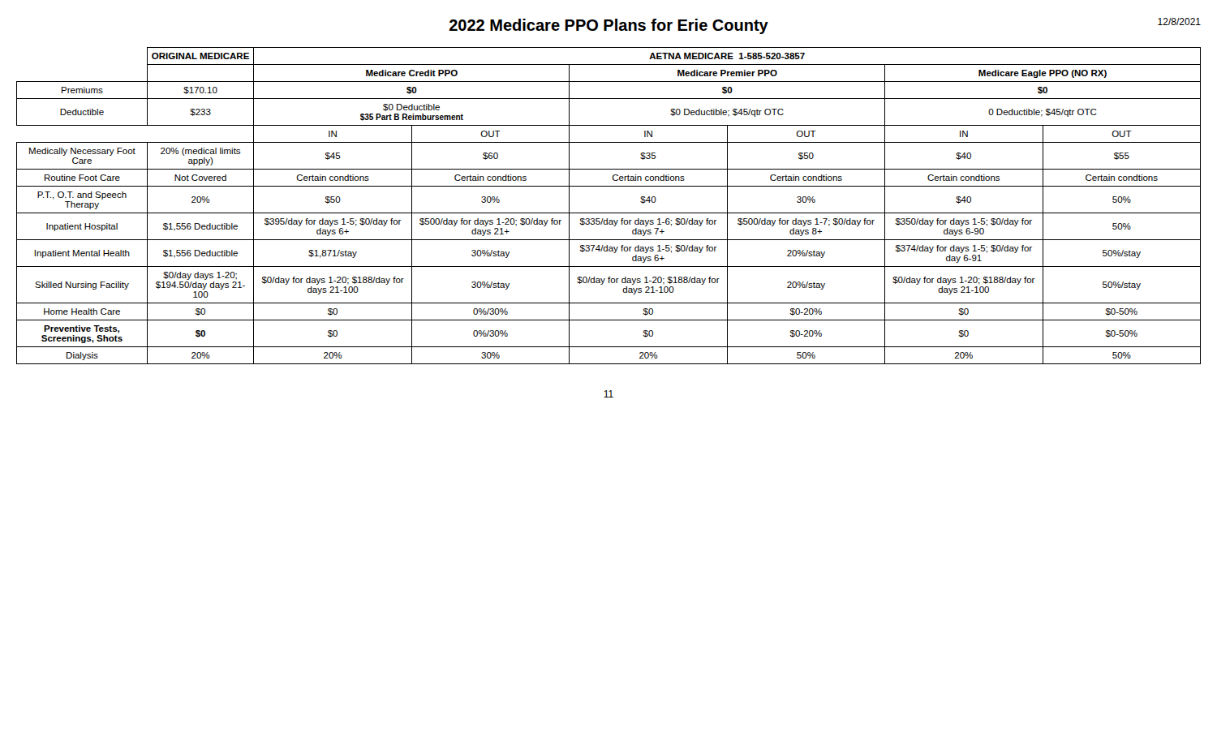12/8/2021
2022 Medicare PPO Plans for Erie County
| | ORIGINAL MEDICARE | AETNA MEDICARE 1-585-520-3857 |
| | | Medicare Credit PPO | Medicare Premier PPO | Medicare Eagle PPO (NO RX) |
| Premiums | $170.10 | $0 | $0 | $0 |
| Deductible | $233 | $0 Deductible $35 Part B Reimbursement | $0 Deductible; $45/qtr OTC | 0 Deductible; $45/qtr OTC |
| | | IN | OUT | IN | OUT | IN | OUT |
| Medically Necessary Foot Care | 20% (medical limits apply) | $45 | $60 | $35 | $50 | $40 | $55 |
| Routine Foot Care | Not Covered | Certain condtions | Certain condtions | Certain condtions | Certain condtions | Certain condtions | Certain condtions |
| P.T., O.T. and Speech Therapy | 20% | $50 | 30% | $40 | 30% | $40 | 50% |
| Inpatient Hospital | $1,556 Deductible | $395/day for days 1-5; $0/day for days 6+ | $500/day for days 1-20; $0/day for days 21+ | $335/day for days 1-6; $0/day for days 7+ | $500/day for days 1-7; $0/day for days 8+ | $350/day for days 1-5; $0/day for days 6-90 | 50% |
| Inpatient Mental Health | $1,556 Deductible | $1,871/stay | 30%/stay | $374/day for days 1-5; $0/day for days 6+ | 20%/stay | $374/day for days 1-5; $0/day for day 6-91 | 50%/stay |
| Skilled Nursing Facility | $0/day days 1-20; $194.50/day days 21-100 | $0/day for days 1-20; $188/day for days 21-100 | 30%/stay | $0/day for days 1-20; $188/day for days 21-100 | 20%/stay | $0/day for days 1-20; $188/day for days 21-100 | 50%/stay |
| Home Health Care | $0 | $0 | 0%/30% | $0 | $0-20% | $0 | $0-50% |
| Preventive Tests, Screenings, Shots | $0 | $0 | 0%/30% | $0 | $0-20% | $0 | $0-50% |
| Dialysis | 20% | 20% | 30% | 20% | 50% | 20% | 50% |
11